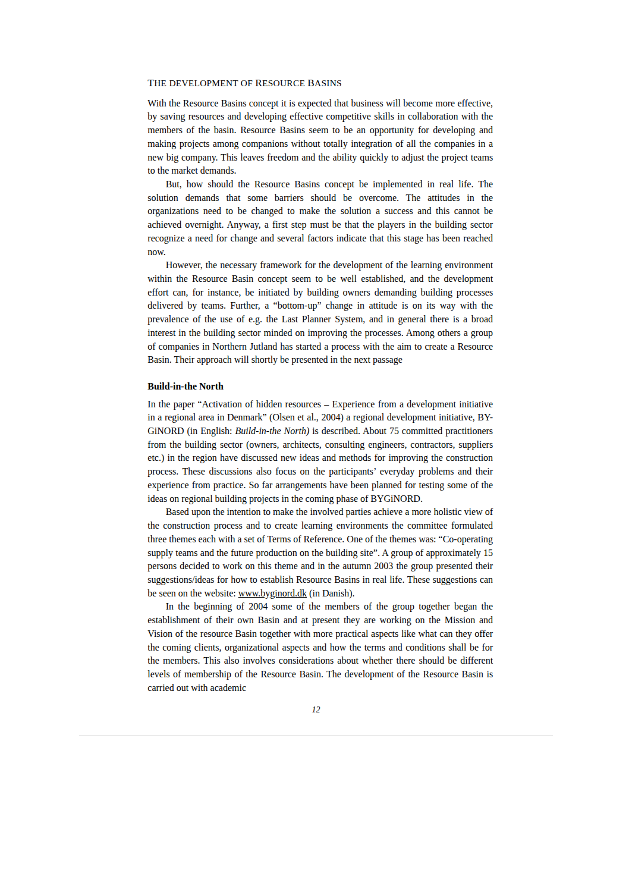THE DEVELOPMENT OF RESOURCE BASINS
With the Resource Basins concept it is expected that business will become more effective, by saving resources and developing effective competitive skills in collaboration with the members of the basin. Resource Basins seem to be an opportunity for developing and making projects among companions without totally integration of all the companies in a new big company. This leaves freedom and the ability quickly to adjust the project teams to the market demands.
But, how should the Resource Basins concept be implemented in real life. The solution demands that some barriers should be overcome. The attitudes in the organizations need to be changed to make the solution a success and this cannot be achieved overnight. Anyway, a first step must be that the players in the building sector recognize a need for change and several factors indicate that this stage has been reached now.
However, the necessary framework for the development of the learning environment within the Resource Basin concept seem to be well established, and the development effort can, for instance, be initiated by building owners demanding building processes delivered by teams. Further, a “bottom-up” change in attitude is on its way with the prevalence of the use of e.g. the Last Planner System, and in general there is a broad interest in the building sector minded on improving the processes. Among others a group of companies in Northern Jutland has started a process with the aim to create a Resource Basin. Their approach will shortly be presented in the next passage
Build-in-the North
In the paper “Activation of hidden resources – Experience from a development initiative in a regional area in Denmark” (Olsen et al., 2004) a regional development initiative, BY-GiNORD (in English: Build-in-the North) is described. About 75 committed practitioners from the building sector (owners, architects, consulting engineers, contractors, suppliers etc.) in the region have discussed new ideas and methods for improving the construction process. These discussions also focus on the participants’ everyday problems and their experience from practice. So far arrangements have been planned for testing some of the ideas on regional building projects in the coming phase of BYGiNORD.
Based upon the intention to make the involved parties achieve a more holistic view of the construction process and to create learning environments the committee formulated three themes each with a set of Terms of Reference. One of the themes was: “Co-operating supply teams and the future production on the building site”. A group of approximately 15 persons decided to work on this theme and in the autumn 2003 the group presented their suggestions/ideas for how to establish Resource Basins in real life. These suggestions can be seen on the website: www.byginord.dk (in Danish).
In the beginning of 2004 some of the members of the group together began the establishment of their own Basin and at present they are working on the Mission and Vision of the resource Basin together with more practical aspects like what can they offer the coming clients, organizational aspects and how the terms and conditions shall be for the members. This also involves considerations about whether there should be different levels of membership of the Resource Basin. The development of the Resource Basin is carried out with academic
12